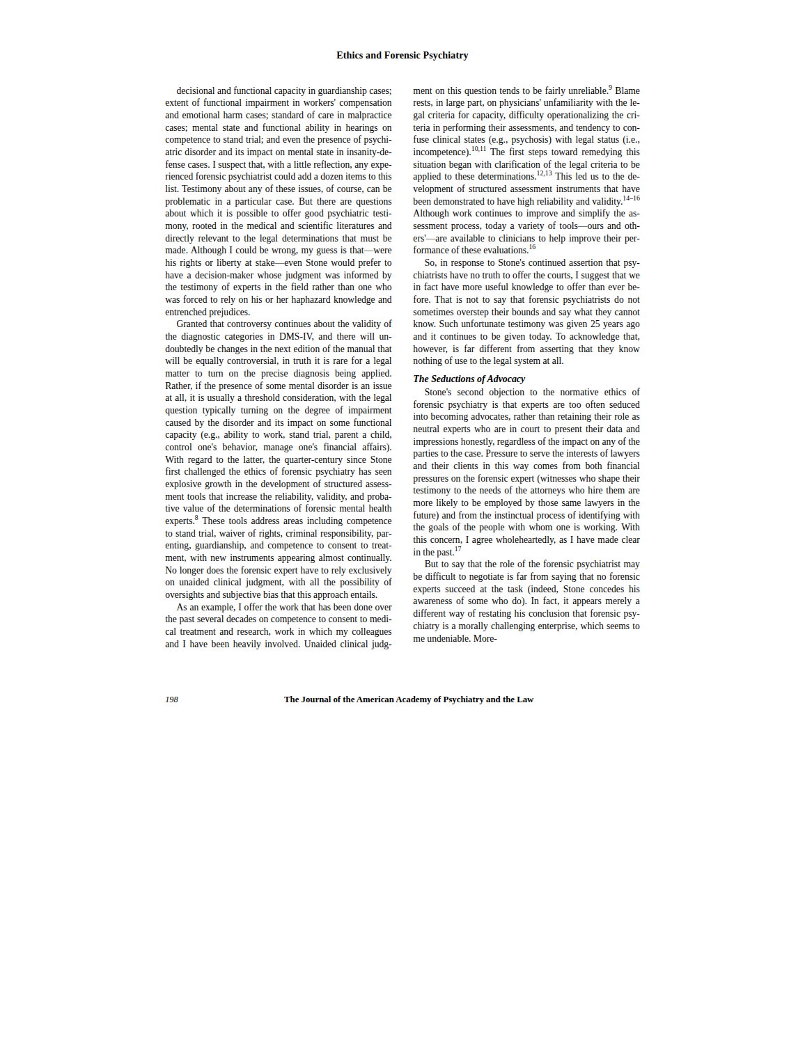Ethics and Forensic Psychiatry
decisional and functional capacity in guardianship cases; extent of functional impairment in workers' compensation and emotional harm cases; standard of care in malpractice cases; mental state and functional ability in hearings on competence to stand trial; and even the presence of psychiatric disorder and its impact on mental state in insanity-defense cases. I suspect that, with a little reflection, any experienced forensic psychiatrist could add a dozen items to this list. Testimony about any of these issues, of course, can be problematic in a particular case. But there are questions about which it is possible to offer good psychiatric testimony, rooted in the medical and scientific literatures and directly relevant to the legal determinations that must be made. Although I could be wrong, my guess is that—were his rights or liberty at stake—even Stone would prefer to have a decision-maker whose judgment was informed by the testimony of experts in the field rather than one who was forced to rely on his or her haphazard knowledge and entrenched prejudices.
Granted that controversy continues about the validity of the diagnostic categories in DMS-IV, and there will undoubtedly be changes in the next edition of the manual that will be equally controversial, in truth it is rare for a legal matter to turn on the precise diagnosis being applied. Rather, if the presence of some mental disorder is an issue at all, it is usually a threshold consideration, with the legal question typically turning on the degree of impairment caused by the disorder and its impact on some functional capacity (e.g., ability to work, stand trial, parent a child, control one's behavior, manage one's financial affairs). With regard to the latter, the quarter-century since Stone first challenged the ethics of forensic psychiatry has seen explosive growth in the development of structured assessment tools that increase the reliability, validity, and probative value of the determinations of forensic mental health experts.8 These tools address areas including competence to stand trial, waiver of rights, criminal responsibility, parenting, guardianship, and competence to consent to treatment, with new instruments appearing almost continually. No longer does the forensic expert have to rely exclusively on unaided clinical judgment, with all the possibility of oversights and subjective bias that this approach entails.
As an example, I offer the work that has been done over the past several decades on competence to consent to medical treatment and research, work in which my colleagues and I have been heavily involved. Unaided clinical judgment on this question tends to be fairly unreliable.9 Blame rests, in large part, on physicians' unfamiliarity with the legal criteria for capacity, difficulty operationalizing the criteria in performing their assessments, and tendency to confuse clinical states (e.g., psychosis) with legal status (i.e., incompetence).10,11 The first steps toward remedying this situation began with clarification of the legal criteria to be applied to these determinations.12,13 This led us to the development of structured assessment instruments that have been demonstrated to have high reliability and validity.14–16 Although work continues to improve and simplify the assessment process, today a variety of tools—ours and others'—are available to clinicians to help improve their performance of these evaluations.16
So, in response to Stone's continued assertion that psychiatrists have no truth to offer the courts, I suggest that we in fact have more useful knowledge to offer than ever before. That is not to say that forensic psychiatrists do not sometimes overstep their bounds and say what they cannot know. Such unfortunate testimony was given 25 years ago and it continues to be given today. To acknowledge that, however, is far different from asserting that they know nothing of use to the legal system at all.
The Seductions of Advocacy
Stone's second objection to the normative ethics of forensic psychiatry is that experts are too often seduced into becoming advocates, rather than retaining their role as neutral experts who are in court to present their data and impressions honestly, regardless of the impact on any of the parties to the case. Pressure to serve the interests of lawyers and their clients in this way comes from both financial pressures on the forensic expert (witnesses who shape their testimony to the needs of the attorneys who hire them are more likely to be employed by those same lawyers in the future) and from the instinctual process of identifying with the goals of the people with whom one is working. With this concern, I agree wholeheartedly, as I have made clear in the past.17
But to say that the role of the forensic psychiatrist may be difficult to negotiate is far from saying that no forensic experts succeed at the task (indeed, Stone concedes his awareness of some who do). In fact, it appears merely a different way of restating his conclusion that forensic psychiatry is a morally challenging enterprise, which seems to me undeniable. More-
198
The Journal of the American Academy of Psychiatry and the Law